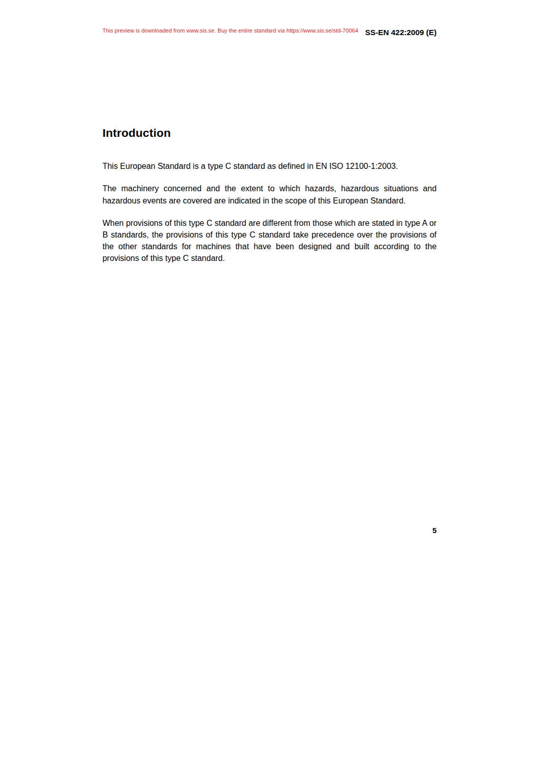This preview is downloaded from www.sis.se. Buy the entire standard via https://www.sis.se/std-70064
SS-EN 422:2009 (E)
Introduction
This European Standard is a type C standard as defined in EN ISO 12100-1:2003.
The machinery concerned and the extent to which hazards, hazardous situations and hazardous events are covered are indicated in the scope of this European Standard.
When provisions of this type C standard are different from those which are stated in type A or B standards, the provisions of this type C standard take precedence over the provisions of the other standards for machines that have been designed and built according to the provisions of this type C standard.
5